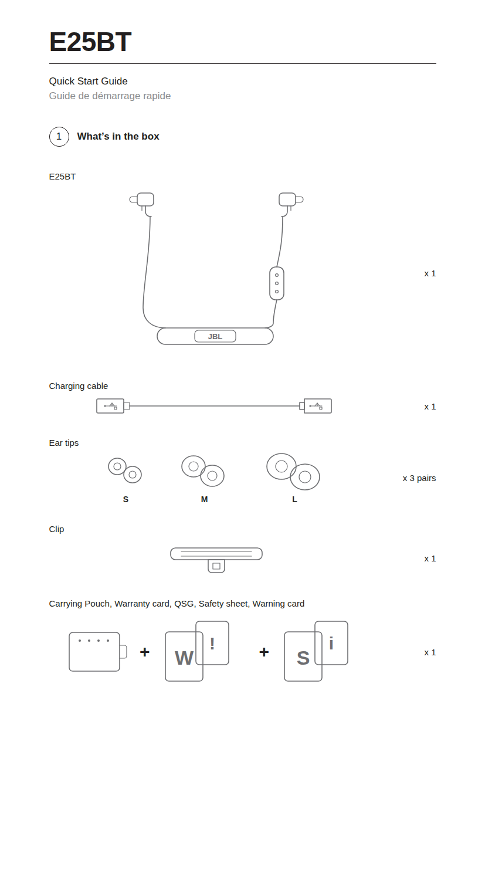E25BT
Quick Start Guide
Guide de démarrage rapide
1
What’s in the box
E25BT
JBL
x 1
Charging cable
x 1
Ear tips
S
M
L
x 3 pairs
Clip
x 1
Carrying Pouch, Warranty card, QSG, Safety sheet, Warning card
+
! W
+
i S
x 1